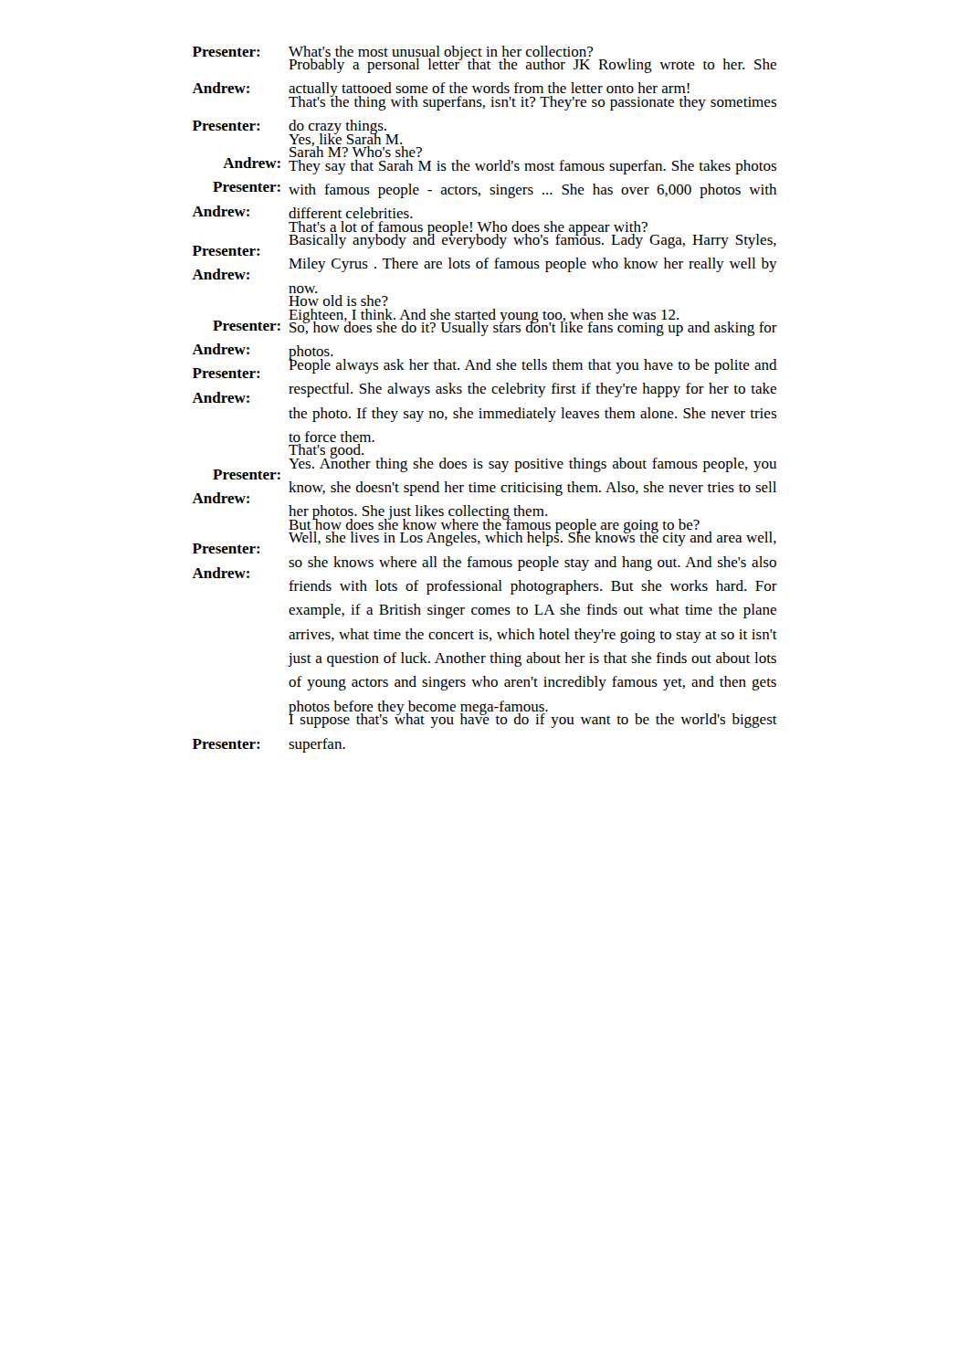Presenter:
What's the most unusual object in her collection?
Andrew:
Probably a personal letter that the author JK Rowling wrote to her. She actually tattooed some of the words from the letter onto her arm!
Presenter:
That's the thing with superfans, isn't it? They're so passionate they sometimes do crazy things.
Andrew:
Yes, like Sarah M.
Presenter:
Sarah M? Who's she?
Andrew:
They say that Sarah M is the world's most famous superfan. She takes photos with famous people - actors, singers ... She has over 6,000 photos with different celebrities.
Presenter:
That's a lot of famous people! Who does she appear with?
Andrew:
Basically anybody and everybody who's famous. Lady Gaga, Harry Styles, Miley Cyrus . There are lots of famous people who know her really well by now.
Presenter:
How old is she?
Andrew:
Eighteen, I think. And she started young too, when she was 12.
Presenter:
So, how does she do it? Usually stars don't like fans coming up and asking for photos.
Andrew:
People always ask her that. And she tells them that you have to be polite and respectful. She always asks the celebrity first if they're happy for her to take the photo. If they say no, she immediately leaves them alone. She never tries to force them.
Presenter:
That's good.
Andrew:
Yes. Another thing she does is say positive things about famous people, you know, she doesn't spend her time criticising them. Also, she never tries to sell her photos. She just likes collecting them.
Presenter:
But how does she know where the famous people are going to be?
Andrew:
Well, she lives in Los Angeles, which helps. She knows the city and area well, so she knows where all the famous people stay and hang out. And she's also friends with lots of professional photographers. But she works hard. For example, if a British singer comes to LA she finds out what time the plane arrives, what time the concert is, which hotel they're going to stay at so it isn't just a question of luck. Another thing about her is that she finds out about lots of young actors and singers who aren't incredibly famous yet, and then gets photos before they become mega-famous.
Presenter:
I suppose that's what you have to do if you want to be the world's biggest superfan.